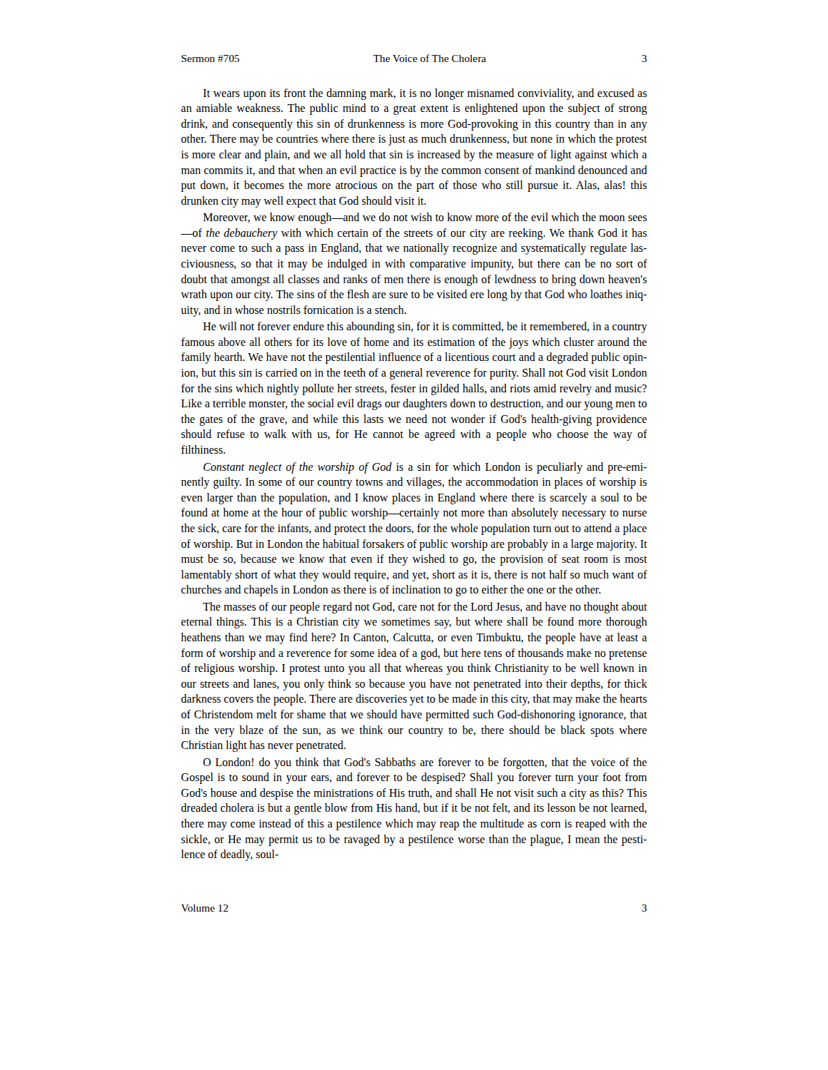Sermon #705 The Voice of The Cholera 3
It wears upon its front the damning mark, it is no longer misnamed conviviality, and excused as an amiable weakness. The public mind to a great extent is enlightened upon the subject of strong drink, and consequently this sin of drunkenness is more God-provoking in this country than in any other. There may be countries where there is just as much drunkenness, but none in which the protest is more clear and plain, and we all hold that sin is increased by the measure of light against which a man commits it, and that when an evil practice is by the common consent of mankind denounced and put down, it becomes the more atrocious on the part of those who still pursue it. Alas, alas! this drunken city may well expect that God should visit it.
Moreover, we know enough—and we do not wish to know more of the evil which the moon sees—of the debauchery with which certain of the streets of our city are reeking. We thank God it has never come to such a pass in England, that we nationally recognize and systematically regulate lasciviousness, so that it may be indulged in with comparative impunity, but there can be no sort of doubt that amongst all classes and ranks of men there is enough of lewdness to bring down heaven's wrath upon our city. The sins of the flesh are sure to be visited ere long by that God who loathes iniquity, and in whose nostrils fornication is a stench.
He will not forever endure this abounding sin, for it is committed, be it remembered, in a country famous above all others for its love of home and its estimation of the joys which cluster around the family hearth. We have not the pestilential influence of a licentious court and a degraded public opinion, but this sin is carried on in the teeth of a general reverence for purity. Shall not God visit London for the sins which nightly pollute her streets, fester in gilded halls, and riots amid revelry and music? Like a terrible monster, the social evil drags our daughters down to destruction, and our young men to the gates of the grave, and while this lasts we need not wonder if God's health-giving providence should refuse to walk with us, for He cannot be agreed with a people who choose the way of filthiness.
Constant neglect of the worship of God is a sin for which London is peculiarly and pre-eminently guilty. In some of our country towns and villages, the accommodation in places of worship is even larger than the population, and I know places in England where there is scarcely a soul to be found at home at the hour of public worship—certainly not more than absolutely necessary to nurse the sick, care for the infants, and protect the doors, for the whole population turn out to attend a place of worship. But in London the habitual forsakers of public worship are probably in a large majority. It must be so, because we know that even if they wished to go, the provision of seat room is most lamentably short of what they would require, and yet, short as it is, there is not half so much want of churches and chapels in London as there is of inclination to go to either the one or the other.
The masses of our people regard not God, care not for the Lord Jesus, and have no thought about eternal things. This is a Christian city we sometimes say, but where shall be found more thorough heathens than we may find here? In Canton, Calcutta, or even Timbuktu, the people have at least a form of worship and a reverence for some idea of a god, but here tens of thousands make no pretense of religious worship. I protest unto you all that whereas you think Christianity to be well known in our streets and lanes, you only think so because you have not penetrated into their depths, for thick darkness covers the people. There are discoveries yet to be made in this city, that may make the hearts of Christendom melt for shame that we should have permitted such God-dishonoring ignorance, that in the very blaze of the sun, as we think our country to be, there should be black spots where Christian light has never penetrated.
O London! do you think that God's Sabbaths are forever to be forgotten, that the voice of the Gospel is to sound in your ears, and forever to be despised? Shall you forever turn your foot from God's house and despise the ministrations of His truth, and shall He not visit such a city as this? This dreaded cholera is but a gentle blow from His hand, but if it be not felt, and its lesson be not learned, there may come instead of this a pestilence which may reap the multitude as corn is reaped with the sickle, or He may permit us to be ravaged by a pestilence worse than the plague, I mean the pestilence of deadly, soul-
Volume 12 3